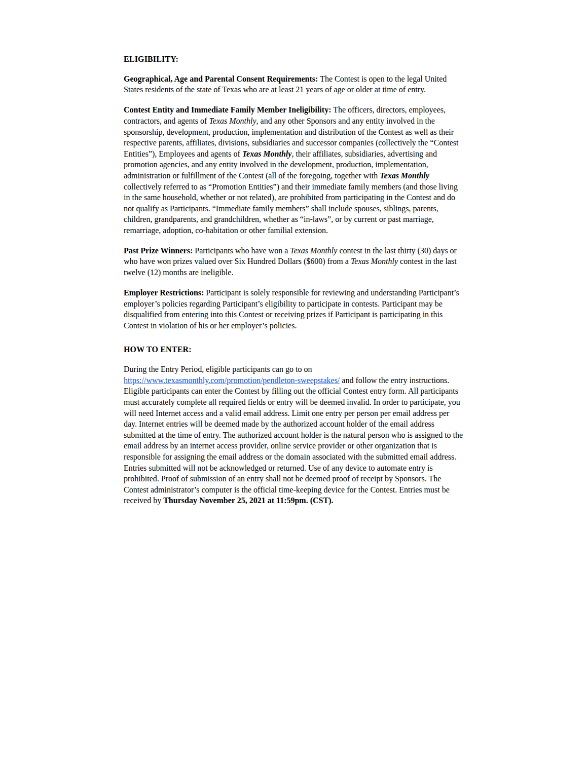ELIGIBILITY:
Geographical, Age and Parental Consent Requirements: The Contest is open to the legal United States residents of the state of Texas who are at least 21 years of age or older at time of entry.
Contest Entity and Immediate Family Member Ineligibility: The officers, directors, employees, contractors, and agents of Texas Monthly, and any other Sponsors and any entity involved in the sponsorship, development, production, implementation and distribution of the Contest as well as their respective parents, affiliates, divisions, subsidiaries and successor companies (collectively the “Contest Entities”), Employees and agents of Texas Monthly, their affiliates, subsidiaries, advertising and promotion agencies, and any entity involved in the development, production, implementation, administration or fulfillment of the Contest (all of the foregoing, together with Texas Monthly collectively referred to as “Promotion Entities”) and their immediate family members (and those living in the same household, whether or not related), are prohibited from participating in the Contest and do not qualify as Participants. “Immediate family members” shall include spouses, siblings, parents, children, grandparents, and grandchildren, whether as “in-laws”, or by current or past marriage, remarriage, adoption, co-habitation or other familial extension.
Past Prize Winners: Participants who have won a Texas Monthly contest in the last thirty (30) days or who have won prizes valued over Six Hundred Dollars ($600) from a Texas Monthly contest in the last twelve (12) months are ineligible.
Employer Restrictions: Participant is solely responsible for reviewing and understanding Participant’s employer’s policies regarding Participant’s eligibility to participate in contests. Participant may be disqualified from entering into this Contest or receiving prizes if Participant is participating in this Contest in violation of his or her employer’s policies.
HOW TO ENTER:
During the Entry Period, eligible participants can go to on https://www.texasmonthly.com/promotion/pendleton-sweepstakes/ and follow the entry instructions. Eligible participants can enter the Contest by filling out the official Contest entry form. All participants must accurately complete all required fields or entry will be deemed invalid. In order to participate, you will need Internet access and a valid email address. Limit one entry per person per email address per day. Internet entries will be deemed made by the authorized account holder of the email address submitted at the time of entry. The authorized account holder is the natural person who is assigned to the email address by an internet access provider, online service provider or other organization that is responsible for assigning the email address or the domain associated with the submitted email address. Entries submitted will not be acknowledged or returned. Use of any device to automate entry is prohibited. Proof of submission of an entry shall not be deemed proof of receipt by Sponsors. The Contest administrator’s computer is the official time-keeping device for the Contest. Entries must be received by Thursday November 25, 2021 at 11:59pm. (CST).